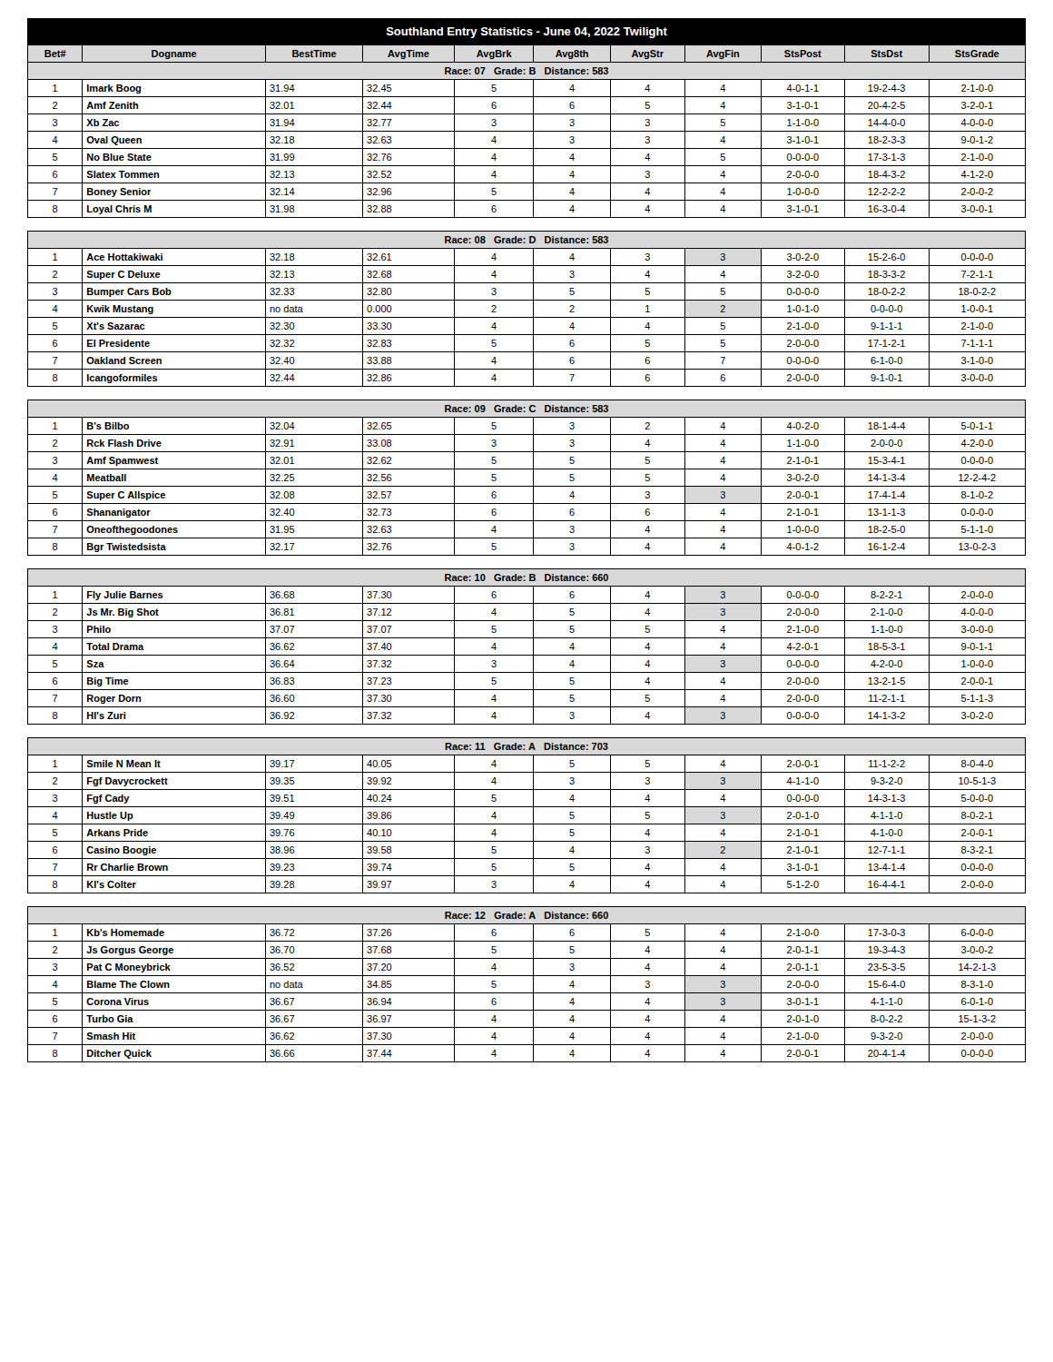Southland Entry Statistics - June 04, 2022 Twilight
| Bet# | Dogname | BestTime | AvgTime | AvgBrk | Avg8th | AvgStr | AvgFin | StsPost | StsDst | StsGrade |
| --- | --- | --- | --- | --- | --- | --- | --- | --- | --- | --- |
| Race: 07 Grade: B Distance: 583 |
| 1 | Imark Boog | 31.94 | 32.45 | 5 | 4 | 4 | 4 | 4-0-1-1 | 19-2-4-3 | 2-1-0-0 |
| 2 | Amf Zenith | 32.01 | 32.44 | 6 | 6 | 5 | 4 | 3-1-0-1 | 20-4-2-5 | 3-2-0-1 |
| 3 | Xb Zac | 31.94 | 32.77 | 3 | 3 | 3 | 5 | 1-1-0-0 | 14-4-0-0 | 4-0-0-0 |
| 4 | Oval Queen | 32.18 | 32.63 | 4 | 3 | 3 | 4 | 3-1-0-1 | 18-2-3-3 | 9-0-1-2 |
| 5 | No Blue State | 31.99 | 32.76 | 4 | 4 | 4 | 5 | 0-0-0-0 | 17-3-1-3 | 2-1-0-0 |
| 6 | Slatex Tommen | 32.13 | 32.52 | 4 | 4 | 3 | 4 | 2-0-0-0 | 18-4-3-2 | 4-1-2-0 |
| 7 | Boney Senior | 32.14 | 32.96 | 5 | 4 | 4 | 4 | 1-0-0-0 | 12-2-2-2 | 2-0-0-2 |
| 8 | Loyal Chris M | 31.98 | 32.88 | 6 | 4 | 4 | 4 | 3-1-0-1 | 16-3-0-4 | 3-0-0-1 |
| Race: 08 Grade: D Distance: 583 |
| 1 | Ace Hottakiwaki | 32.18 | 32.61 | 4 | 4 | 3 | 3 | 3-0-2-0 | 15-2-6-0 | 0-0-0-0 |
| 2 | Super C Deluxe | 32.13 | 32.68 | 4 | 3 | 4 | 4 | 3-2-0-0 | 18-3-3-2 | 7-2-1-1 |
| 3 | Bumper Cars Bob | 32.33 | 32.80 | 3 | 5 | 5 | 5 | 0-0-0-0 | 18-0-2-2 | 18-0-2-2 |
| 4 | Kwik Mustang | no data | 0.000 | 2 | 2 | 1 | 2 | 1-0-1-0 | 0-0-0-0 | 1-0-0-1 |
| 5 | Xt's Sazarac | 32.30 | 33.30 | 4 | 4 | 4 | 5 | 2-1-0-0 | 9-1-1-1 | 2-1-0-0 |
| 6 | El Presidente | 32.32 | 32.83 | 5 | 6 | 5 | 5 | 2-0-0-0 | 17-1-2-1 | 7-1-1-1 |
| 7 | Oakland Screen | 32.40 | 33.88 | 4 | 6 | 6 | 7 | 0-0-0-0 | 6-1-0-0 | 3-1-0-0 |
| 8 | Icangoformiles | 32.44 | 32.86 | 4 | 7 | 6 | 6 | 2-0-0-0 | 9-1-0-1 | 3-0-0-0 |
| Race: 09 Grade: C Distance: 583 |
| 1 | B's Bilbo | 32.04 | 32.65 | 5 | 3 | 2 | 4 | 4-0-2-0 | 18-1-4-4 | 5-0-1-1 |
| 2 | Rck Flash Drive | 32.91 | 33.08 | 3 | 3 | 4 | 4 | 1-1-0-0 | 2-0-0-0 | 4-2-0-0 |
| 3 | Amf Spamwest | 32.01 | 32.62 | 5 | 5 | 5 | 4 | 2-1-0-1 | 15-3-4-1 | 0-0-0-0 |
| 4 | Meatball | 32.25 | 32.56 | 5 | 5 | 5 | 4 | 3-0-2-0 | 14-1-3-4 | 12-2-4-2 |
| 5 | Super C Allspice | 32.08 | 32.57 | 6 | 4 | 3 | 3 | 2-0-0-1 | 17-4-1-4 | 8-1-0-2 |
| 6 | Shananigator | 32.40 | 32.73 | 6 | 6 | 6 | 4 | 2-1-0-1 | 13-1-1-3 | 0-0-0-0 |
| 7 | Oneofthegoodones | 31.95 | 32.63 | 4 | 3 | 4 | 4 | 1-0-0-0 | 18-2-5-0 | 5-1-1-0 |
| 8 | Bgr Twistedsista | 32.17 | 32.76 | 5 | 3 | 4 | 4 | 4-0-1-2 | 16-1-2-4 | 13-0-2-3 |
| Race: 10 Grade: B Distance: 660 |
| 1 | Fly Julie Barnes | 36.68 | 37.30 | 6 | 6 | 4 | 3 | 0-0-0-0 | 8-2-2-1 | 2-0-0-0 |
| 2 | Js Mr. Big Shot | 36.81 | 37.12 | 4 | 5 | 4 | 3 | 2-0-0-0 | 2-1-0-0 | 4-0-0-0 |
| 3 | Philo | 37.07 | 37.07 | 5 | 5 | 5 | 4 | 2-1-0-0 | 1-1-0-0 | 3-0-0-0 |
| 4 | Total Drama | 36.62 | 37.40 | 4 | 4 | 4 | 4 | 4-2-0-1 | 18-5-3-1 | 9-0-1-1 |
| 5 | Sza | 36.64 | 37.32 | 3 | 4 | 4 | 3 | 0-0-0-0 | 4-2-0-0 | 1-0-0-0 |
| 6 | Big Time | 36.83 | 37.23 | 5 | 5 | 4 | 4 | 2-0-0-0 | 13-2-1-5 | 2-0-0-1 |
| 7 | Roger Dorn | 36.60 | 37.30 | 4 | 5 | 5 | 4 | 2-0-0-0 | 11-2-1-1 | 5-1-1-3 |
| 8 | Hl's Zuri | 36.92 | 37.32 | 4 | 3 | 4 | 3 | 0-0-0-0 | 14-1-3-2 | 3-0-2-0 |
| Race: 11 Grade: A Distance: 703 |
| 1 | Smile N Mean It | 39.17 | 40.05 | 4 | 5 | 5 | 4 | 2-0-0-1 | 11-1-2-2 | 8-0-4-0 |
| 2 | Fgf Davycrockett | 39.35 | 39.92 | 4 | 3 | 3 | 3 | 4-1-1-0 | 9-3-2-0 | 10-5-1-3 |
| 3 | Fgf Cady | 39.51 | 40.24 | 5 | 4 | 4 | 4 | 0-0-0-0 | 14-3-1-3 | 5-0-0-0 |
| 4 | Hustle Up | 39.49 | 39.86 | 4 | 5 | 5 | 3 | 2-0-1-0 | 4-1-1-0 | 8-0-2-1 |
| 5 | Arkans Pride | 39.76 | 40.10 | 4 | 5 | 4 | 4 | 2-1-0-1 | 4-1-0-0 | 2-0-0-1 |
| 6 | Casino Boogie | 38.96 | 39.58 | 5 | 4 | 3 | 2 | 2-1-0-1 | 12-7-1-1 | 8-3-2-1 |
| 7 | Rr Charlie Brown | 39.23 | 39.74 | 5 | 5 | 4 | 4 | 3-1-0-1 | 13-4-1-4 | 0-0-0-0 |
| 8 | Kl's Colter | 39.28 | 39.97 | 3 | 4 | 4 | 4 | 5-1-2-0 | 16-4-4-1 | 2-0-0-0 |
| Race: 12 Grade: A Distance: 660 |
| 1 | Kb's Homemade | 36.72 | 37.26 | 6 | 6 | 5 | 4 | 2-1-0-0 | 17-3-0-3 | 6-0-0-0 |
| 2 | Js Gorgus George | 36.70 | 37.68 | 5 | 5 | 4 | 4 | 2-0-1-1 | 19-3-4-3 | 3-0-0-2 |
| 3 | Pat C Moneybrick | 36.52 | 37.20 | 4 | 3 | 4 | 4 | 2-0-1-1 | 23-5-3-5 | 14-2-1-3 |
| 4 | Blame The Clown | no data | 34.85 | 5 | 4 | 3 | 3 | 2-0-0-0 | 15-6-4-0 | 8-3-1-0 |
| 5 | Corona Virus | 36.67 | 36.94 | 6 | 4 | 4 | 3 | 3-0-1-1 | 4-1-1-0 | 6-0-1-0 |
| 6 | Turbo Gia | 36.67 | 36.97 | 4 | 4 | 4 | 4 | 2-0-1-0 | 8-0-2-2 | 15-1-3-2 |
| 7 | Smash Hit | 36.62 | 37.30 | 4 | 4 | 4 | 4 | 2-1-0-0 | 9-3-2-0 | 2-0-0-0 |
| 8 | Ditcher Quick | 36.66 | 37.44 | 4 | 4 | 4 | 4 | 2-0-0-1 | 20-4-1-4 | 0-0-0-0 |